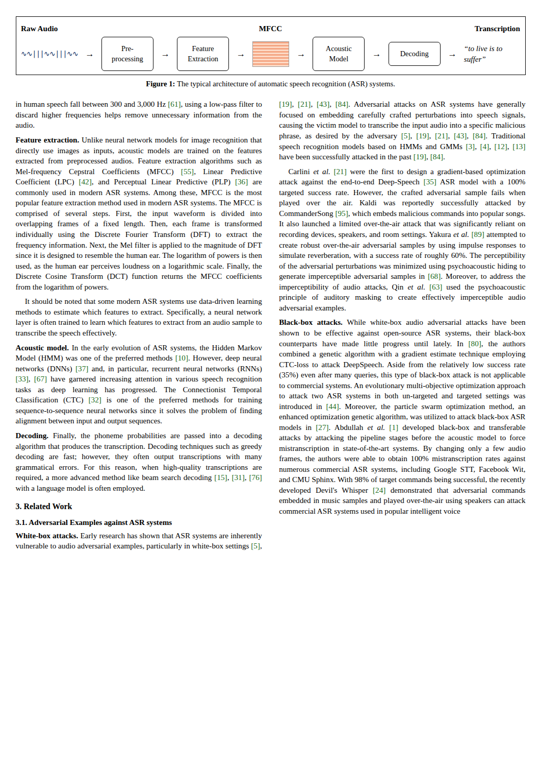Raw Audio MFCC Transcription
∿∿|||∿∿|||∿∿
→
Pre-
processing
→
Feature
Extraction
→
→
Acoustic
Model
→
Decoding
→
“to live is to suffer”
Figure 1: The typical architecture of automatic speech recognition (ASR) systems.
in human speech fall between 300 and 3,000 Hz [61], using a low-pass filter to discard higher frequencies helps remove unnecessary information from the audio.
Feature extraction. Unlike neural network models for image recognition that directly use images as inputs, acoustic models are trained on the features extracted from preprocessed audios. Feature extraction algorithms such as Mel-frequency Cepstral Coefficients (MFCC) [55], Linear Predictive Coefficient (LPC) [42], and Perceptual Linear Predictive (PLP) [36] are commonly used in modern ASR systems. Among these, MFCC is the most popular feature extraction method used in modern ASR systems. The MFCC is comprised of several steps. First, the input waveform is divided into overlapping frames of a fixed length. Then, each frame is transformed individually using the Discrete Fourier Transform (DFT) to extract the frequency information. Next, the Mel filter is applied to the magnitude of DFT since it is designed to resemble the human ear. The logarithm of powers is then used, as the human ear perceives loudness on a logarithmic scale. Finally, the Discrete Cosine Transform (DCT) function returns the MFCC coefficients from the logarithm of powers.
It should be noted that some modern ASR systems use data-driven learning methods to estimate which features to extract. Specifically, a neural network layer is often trained to learn which features to extract from an audio sample to transcribe the speech effectively.
Acoustic model. In the early evolution of ASR systems, the Hidden Markov Model (HMM) was one of the preferred methods [10]. However, deep neural networks (DNNs) [37] and, in particular, recurrent neural networks (RNNs) [33], [67] have garnered increasing attention in various speech recognition tasks as deep learning has progressed. The Connectionist Temporal Classification (CTC) [32] is one of the preferred methods for training sequence-to-sequence neural networks since it solves the problem of finding alignment between input and output sequences.
Decoding. Finally, the phoneme probabilities are passed into a decoding algorithm that produces the transcription. Decoding techniques such as greedy decoding are fast; however, they often output transcriptions with many grammatical errors. For this reason, when high-quality transcriptions are required, a more advanced method like beam search decoding [15], [31], [76] with a language model is often employed.
3. Related Work
3.1. Adversarial Examples against ASR systems
White-box attacks. Early research has shown that ASR systems are inherently vulnerable to audio adversarial examples, particularly in white-box settings [5], [19], [21], [43], [84]. Adversarial attacks on ASR systems have generally focused on embedding carefully crafted perturbations into speech signals, causing the victim model to transcribe the input audio into a specific malicious phrase, as desired by the adversary [5], [19], [21], [43], [84]. Traditional speech recognition models based on HMMs and GMMs [3], [4], [12], [13] have been successfully attacked in the past [19], [84].
Carlini et al. [21] were the first to design a gradient-based optimization attack against the end-to-end Deep-Speech [35] ASR model with a 100% targeted success rate. However, the crafted adversarial sample fails when played over the air. Kaldi was reportedly successfully attacked by CommanderSong [95], which embeds malicious commands into popular songs. It also launched a limited over-the-air attack that was significantly reliant on recording devices, speakers, and room settings. Yakura et al. [89] attempted to create robust over-the-air adversarial samples by using impulse responses to simulate reverberation, with a success rate of roughly 60%. The perceptibility of the adversarial perturbations was minimized using psychoacoustic hiding to generate imperceptible adversarial samples in [68]. Moreover, to address the imperceptibility of audio attacks, Qin et al. [63] used the psychoacoustic principle of auditory masking to create effectively imperceptible audio adversarial examples.
Black-box attacks. While white-box audio adversarial attacks have been shown to be effective against open-source ASR systems, their black-box counterparts have made little progress until lately. In [80], the authors combined a genetic algorithm with a gradient estimate technique employing CTC-loss to attack DeepSpeech. Aside from the relatively low success rate (35%) even after many queries, this type of black-box attack is not applicable to commercial systems. An evolutionary multi-objective optimization approach to attack two ASR systems in both un-targeted and targeted settings was introduced in [44]. Moreover, the particle swarm optimization method, an enhanced optimization genetic algorithm, was utilized to attack black-box ASR models in [27]. Abdullah et al. [1] developed black-box and transferable attacks by attacking the pipeline stages before the acoustic model to force mistranscription in state-of-the-art systems. By changing only a few audio frames, the authors were able to obtain 100% mistranscription rates against numerous commercial ASR systems, including Google STT, Facebook Wit, and CMU Sphinx. With 98% of target commands being successful, the recently developed Devil's Whisper [24] demonstrated that adversarial commands embedded in music samples and played over-the-air using speakers can attack commercial ASR systems used in popular intelligent voice